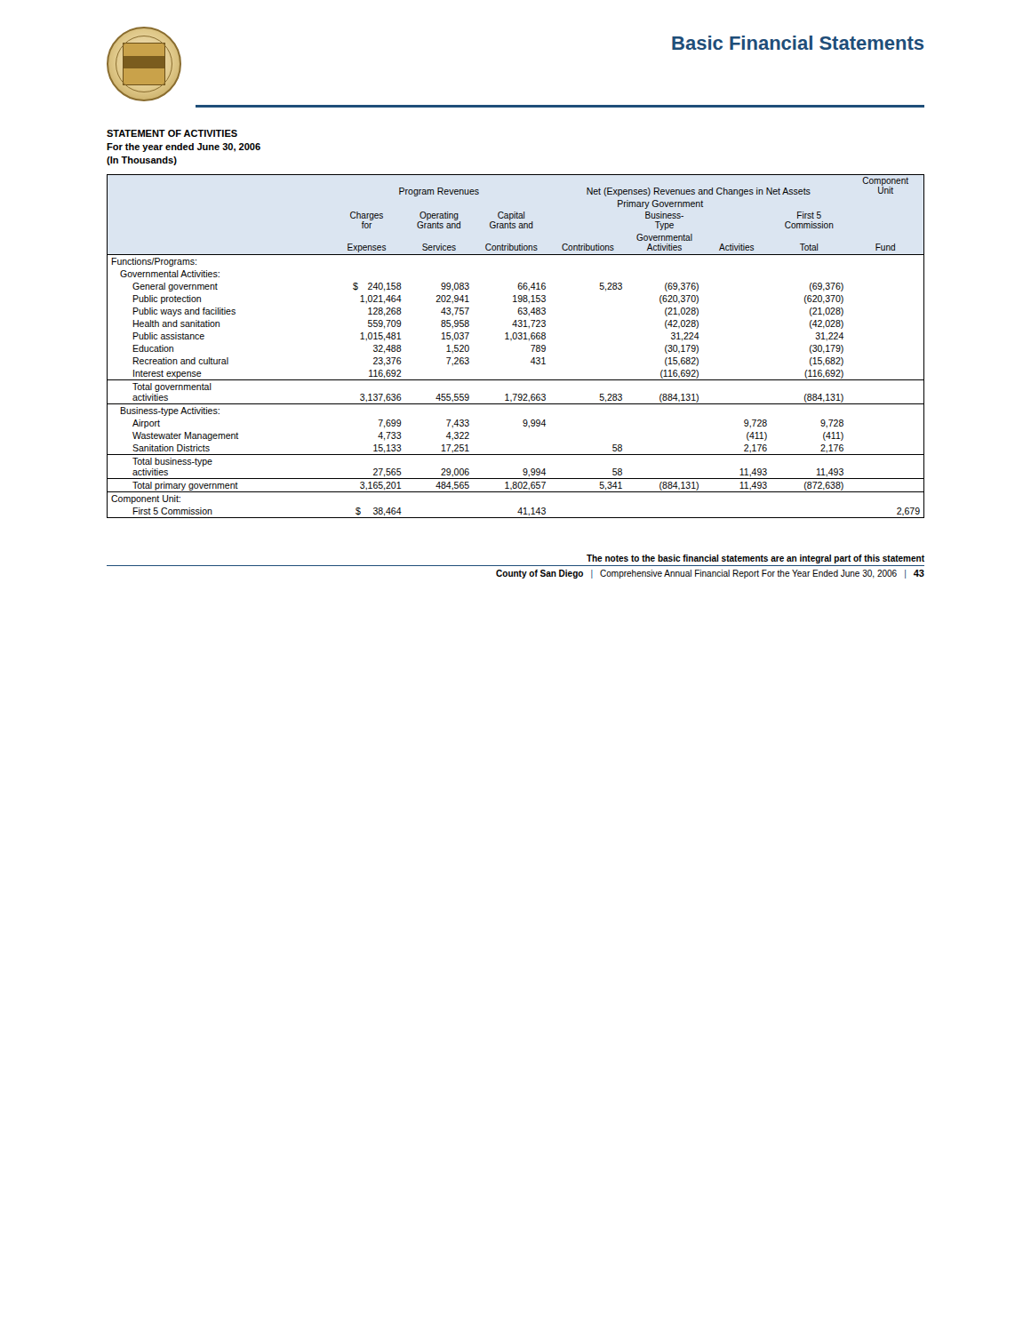Basic Financial Statements
STATEMENT OF ACTIVITIES
For the year ended June 30, 2006
(In Thousands)
| | Program Revenues | Net (Expenses) Revenues and Changes in Net Assets | Component Unit |
| --- | --- | --- | --- |
| | | | | Primary Government | | |
| | Charges for | Operating Grants and | Capital Grants and | | Business- Type | | First 5 Commission | |
| | Expenses | Services | Contributions | Contributions | Governmental Activities | Activities | Total | Fund |
| Functions/Programs: | | | | | | | | |
| Governmental Activities: | | | | | | | | |
| General government | $ 240,158 | 99,083 | 66,416 | 5,283 | (69,376) | | (69,376) | |
| Public protection | 1,021,464 | 202,941 | 198,153 | | (620,370) | | (620,370) | |
| Public ways and facilities | 128,268 | 43,757 | 63,483 | | (21,028) | | (21,028) | |
| Health and sanitation | 559,709 | 85,958 | 431,723 | | (42,028) | | (42,028) | |
| Public assistance | 1,015,481 | 15,037 | 1,031,668 | | 31,224 | | 31,224 | |
| Education | 32,488 | 1,520 | 789 | | (30,179) | | (30,179) | |
| Recreation and cultural | 23,376 | 7,263 | 431 | | (15,682) | | (15,682) | |
| Interest expense | 116,692 | | | | (116,692) | | (116,692) | |
| Total governmental activities | 3,137,636 | 455,559 | 1,792,663 | 5,283 | (884,131) | | (884,131) | |
| Business-type Activities: | | | | | | | | |
| Airport | 7,699 | 7,433 | 9,994 | | | 9,728 | 9,728 | |
| Wastewater Management | 4,733 | 4,322 | | | | (411) | (411) | |
| Sanitation Districts | 15,133 | 17,251 | | 58 | | 2,176 | 2,176 | |
| Total business-type activities | 27,565 | 29,006 | 9,994 | 58 | | 11,493 | 11,493 | |
| Total primary government | 3,165,201 | 484,565 | 1,802,657 | 5,341 | (884,131) | 11,493 | (872,638) | |
| Component Unit: | | | | | | | | |
| First 5 Commission | $ 38,464 | | 41,143 | | | | | 2,679 |
The notes to the basic financial statements are an integral part of this statement
County of San Diego | Comprehensive Annual Financial Report For the Year Ended June 30, 2006 | 43